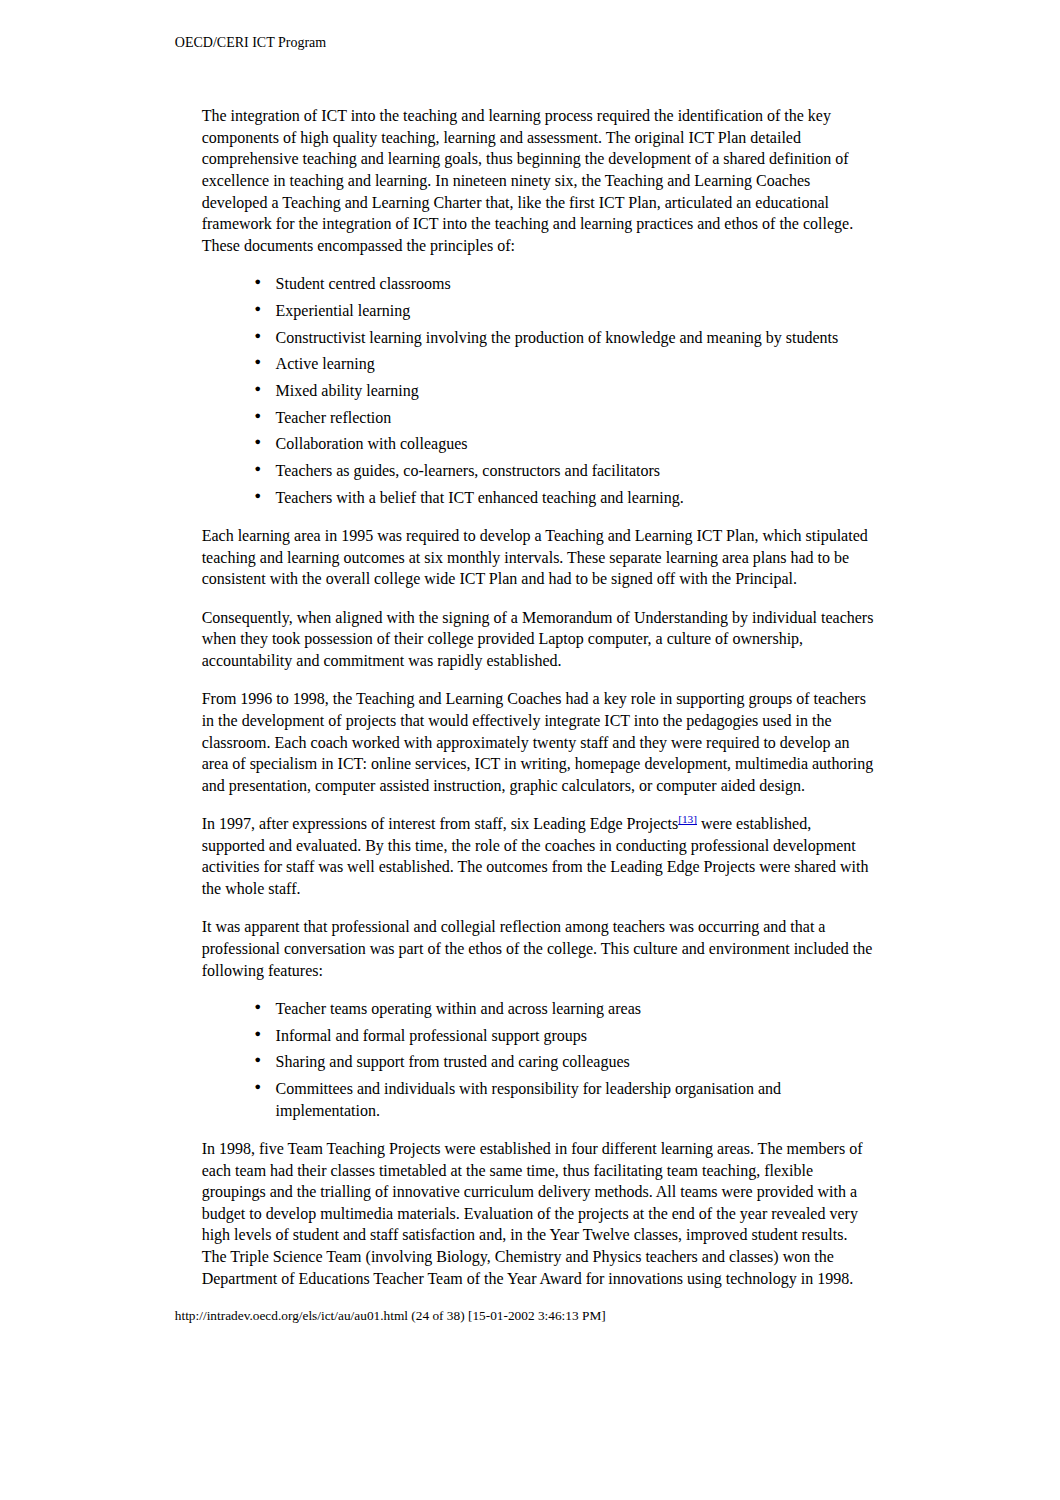OECD/CERI ICT Program
The integration of ICT into the teaching and learning process required the identification of the key components of high quality teaching, learning and assessment. The original ICT Plan detailed comprehensive teaching and learning goals, thus beginning the development of a shared definition of excellence in teaching and learning. In nineteen ninety six, the Teaching and Learning Coaches developed a Teaching and Learning Charter that, like the first ICT Plan, articulated an educational framework for the integration of ICT into the teaching and learning practices and ethos of the college. These documents encompassed the principles of:
Student centred classrooms
Experiential learning
Constructivist learning involving the production of knowledge and meaning by students
Active learning
Mixed ability learning
Teacher reflection
Collaboration with colleagues
Teachers as guides, co-learners, constructors and facilitators
Teachers with a belief that ICT enhanced teaching and learning.
Each learning area in 1995 was required to develop a Teaching and Learning ICT Plan, which stipulated teaching and learning outcomes at six monthly intervals. These separate learning area plans had to be consistent with the overall college wide ICT Plan and had to be signed off with the Principal.
Consequently, when aligned with the signing of a Memorandum of Understanding by individual teachers when they took possession of their college provided Laptop computer, a culture of ownership, accountability and commitment was rapidly established.
From 1996 to 1998, the Teaching and Learning Coaches had a key role in supporting groups of teachers in the development of projects that would effectively integrate ICT into the pedagogies used in the classroom. Each coach worked with approximately twenty staff and they were required to develop an area of specialism in ICT: online services, ICT in writing, homepage development, multimedia authoring and presentation, computer assisted instruction, graphic calculators, or computer aided design.
In 1997, after expressions of interest from staff, six Leading Edge Projects[13] were established, supported and evaluated. By this time, the role of the coaches in conducting professional development activities for staff was well established. The outcomes from the Leading Edge Projects were shared with the whole staff.
It was apparent that professional and collegial reflection among teachers was occurring and that a professional conversation was part of the ethos of the college. This culture and environment included the following features:
Teacher teams operating within and across learning areas
Informal and formal professional support groups
Sharing and support from trusted and caring colleagues
Committees and individuals with responsibility for leadership organisation and implementation.
In 1998, five Team Teaching Projects were established in four different learning areas. The members of each team had their classes timetabled at the same time, thus facilitating team teaching, flexible groupings and the trialling of innovative curriculum delivery methods. All teams were provided with a budget to develop multimedia materials. Evaluation of the projects at the end of the year revealed very high levels of student and staff satisfaction and, in the Year Twelve classes, improved student results. The Triple Science Team (involving Biology, Chemistry and Physics teachers and classes) won the Department of Educations Teacher Team of the Year Award for innovations using technology in 1998.
http://intradev.oecd.org/els/ict/au/au01.html (24 of 38) [15-01-2002 3:46:13 PM]